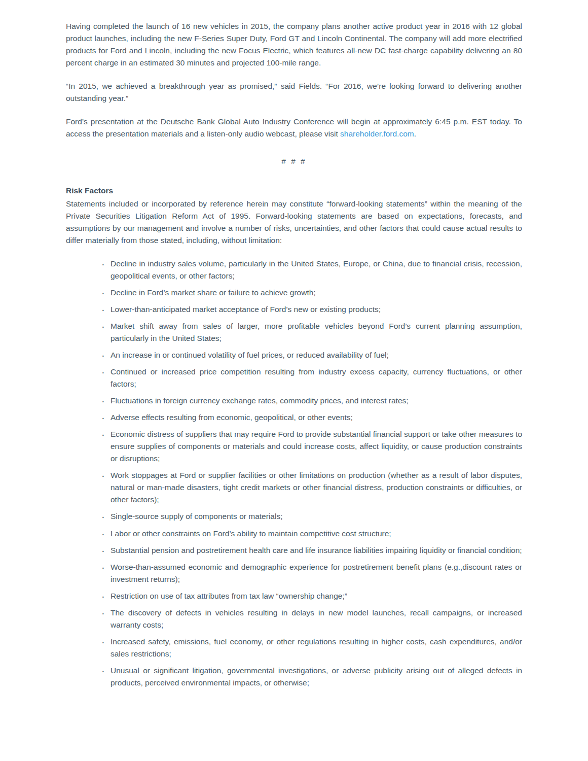Having completed the launch of 16 new vehicles in 2015, the company plans another active product year in 2016 with 12 global product launches, including the new F-Series Super Duty, Ford GT and Lincoln Continental. The company will add more electrified products for Ford and Lincoln, including the new Focus Electric, which features all-new DC fast-charge capability delivering an 80 percent charge in an estimated 30 minutes and projected 100-mile range.
“In 2015, we achieved a breakthrough year as promised,” said Fields. “For 2016, we’re looking forward to delivering another outstanding year.”
Ford’s presentation at the Deutsche Bank Global Auto Industry Conference will begin at approximately 6:45 p.m. EST today. To access the presentation materials and a listen-only audio webcast, please visit shareholder.ford.com.
# # #
Risk Factors
Statements included or incorporated by reference herein may constitute “forward-looking statements” within the meaning of the Private Securities Litigation Reform Act of 1995. Forward-looking statements are based on expectations, forecasts, and assumptions by our management and involve a number of risks, uncertainties, and other factors that could cause actual results to differ materially from those stated, including, without limitation:
Decline in industry sales volume, particularly in the United States, Europe, or China, due to financial crisis, recession, geopolitical events, or other factors;
Decline in Ford’s market share or failure to achieve growth;
Lower-than-anticipated market acceptance of Ford’s new or existing products;
Market shift away from sales of larger, more profitable vehicles beyond Ford’s current planning assumption, particularly in the United States;
An increase in or continued volatility of fuel prices, or reduced availability of fuel;
Continued or increased price competition resulting from industry excess capacity, currency fluctuations, or other factors;
Fluctuations in foreign currency exchange rates, commodity prices, and interest rates;
Adverse effects resulting from economic, geopolitical, or other events;
Economic distress of suppliers that may require Ford to provide substantial financial support or take other measures to ensure supplies of components or materials and could increase costs, affect liquidity, or cause production constraints or disruptions;
Work stoppages at Ford or supplier facilities or other limitations on production (whether as a result of labor disputes, natural or man-made disasters, tight credit markets or other financial distress, production constraints or difficulties, or other factors);
Single-source supply of components or materials;
Labor or other constraints on Ford’s ability to maintain competitive cost structure;
Substantial pension and postretirement health care and life insurance liabilities impairing liquidity or financial condition;
Worse-than-assumed economic and demographic experience for postretirement benefit plans (e.g.,discount rates or investment returns);
Restriction on use of tax attributes from tax law “ownership change;”
The discovery of defects in vehicles resulting in delays in new model launches, recall campaigns, or increased warranty costs;
Increased safety, emissions, fuel economy, or other regulations resulting in higher costs, cash expenditures, and/or sales restrictions;
Unusual or significant litigation, governmental investigations, or adverse publicity arising out of alleged defects in products, perceived environmental impacts, or otherwise;